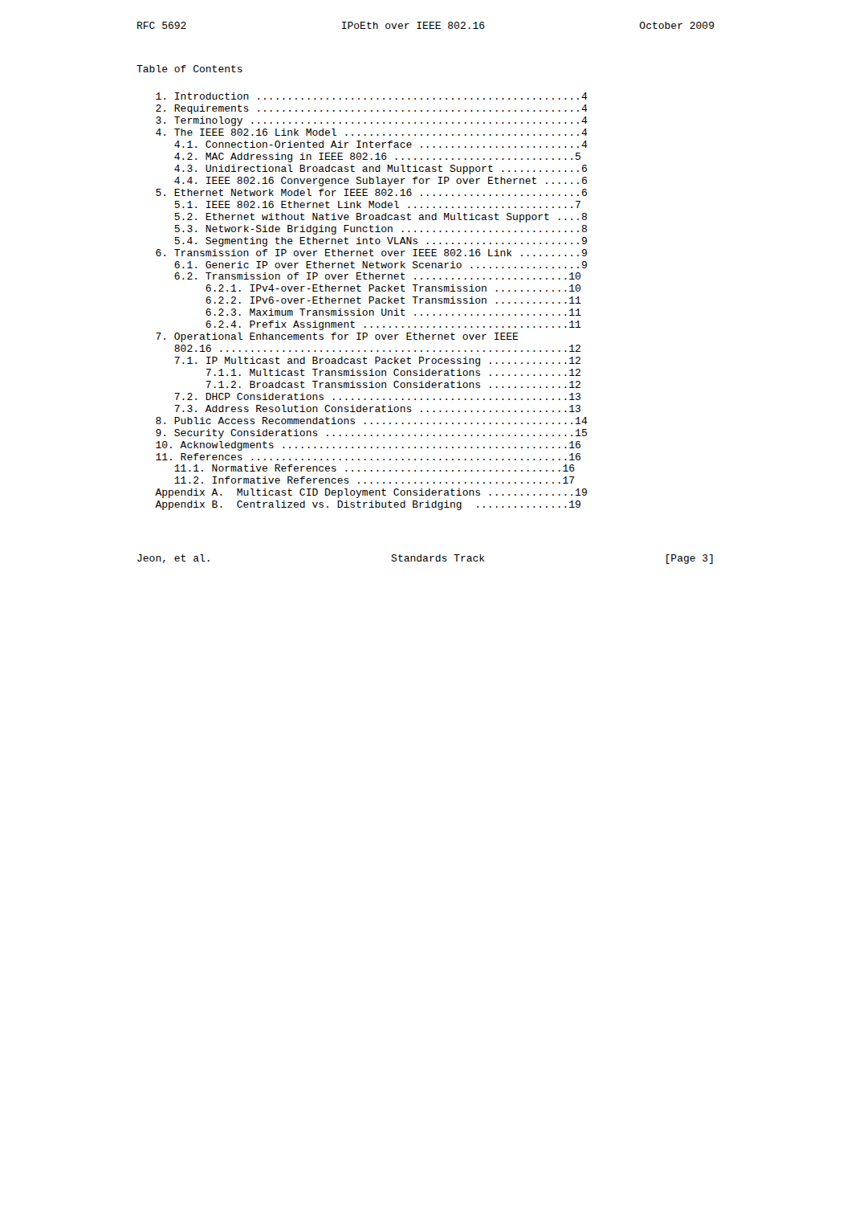RFC 5692 IPoEth over IEEE 802.16 October 2009
Table of Contents
   1. Introduction ....................................................4
   2. Requirements ....................................................4
   3. Terminology .....................................................4
   4. The IEEE 802.16 Link Model ......................................4
      4.1. Connection-Oriented Air Interface ..........................4
      4.2. MAC Addressing in IEEE 802.16 .............................5
      4.3. Unidirectional Broadcast and Multicast Support .............6
      4.4. IEEE 802.16 Convergence Sublayer for IP over Ethernet ......6
   5. Ethernet Network Model for IEEE 802.16 ..........................6
      5.1. IEEE 802.16 Ethernet Link Model ...........................7
      5.2. Ethernet without Native Broadcast and Multicast Support ....8
      5.3. Network-Side Bridging Function .............................8
      5.4. Segmenting the Ethernet into VLANs .........................9
   6. Transmission of IP over Ethernet over IEEE 802.16 Link ..........9
      6.1. Generic IP over Ethernet Network Scenario ..................9
      6.2. Transmission of IP over Ethernet .........................10
           6.2.1. IPv4-over-Ethernet Packet Transmission ............10
           6.2.2. IPv6-over-Ethernet Packet Transmission ............11
           6.2.3. Maximum Transmission Unit .........................11
           6.2.4. Prefix Assignment .................................11
   7. Operational Enhancements for IP over Ethernet over IEEE
      802.16 ........................................................12
      7.1. IP Multicast and Broadcast Packet Processing .............12
           7.1.1. Multicast Transmission Considerations .............12
           7.1.2. Broadcast Transmission Considerations .............12
      7.2. DHCP Considerations ......................................13
      7.3. Address Resolution Considerations ........................13
   8. Public Access Recommendations ..................................14
   9. Security Considerations ........................................15
   10. Acknowledgments ..............................................16
   11. References ...................................................16
      11.1. Normative References ...................................16
      11.2. Informative References .................................17
   Appendix A.  Multicast CID Deployment Considerations ..............19
   Appendix B.  Centralized vs. Distributed Bridging  ...............19
Jeon, et al. Standards Track [Page 3]